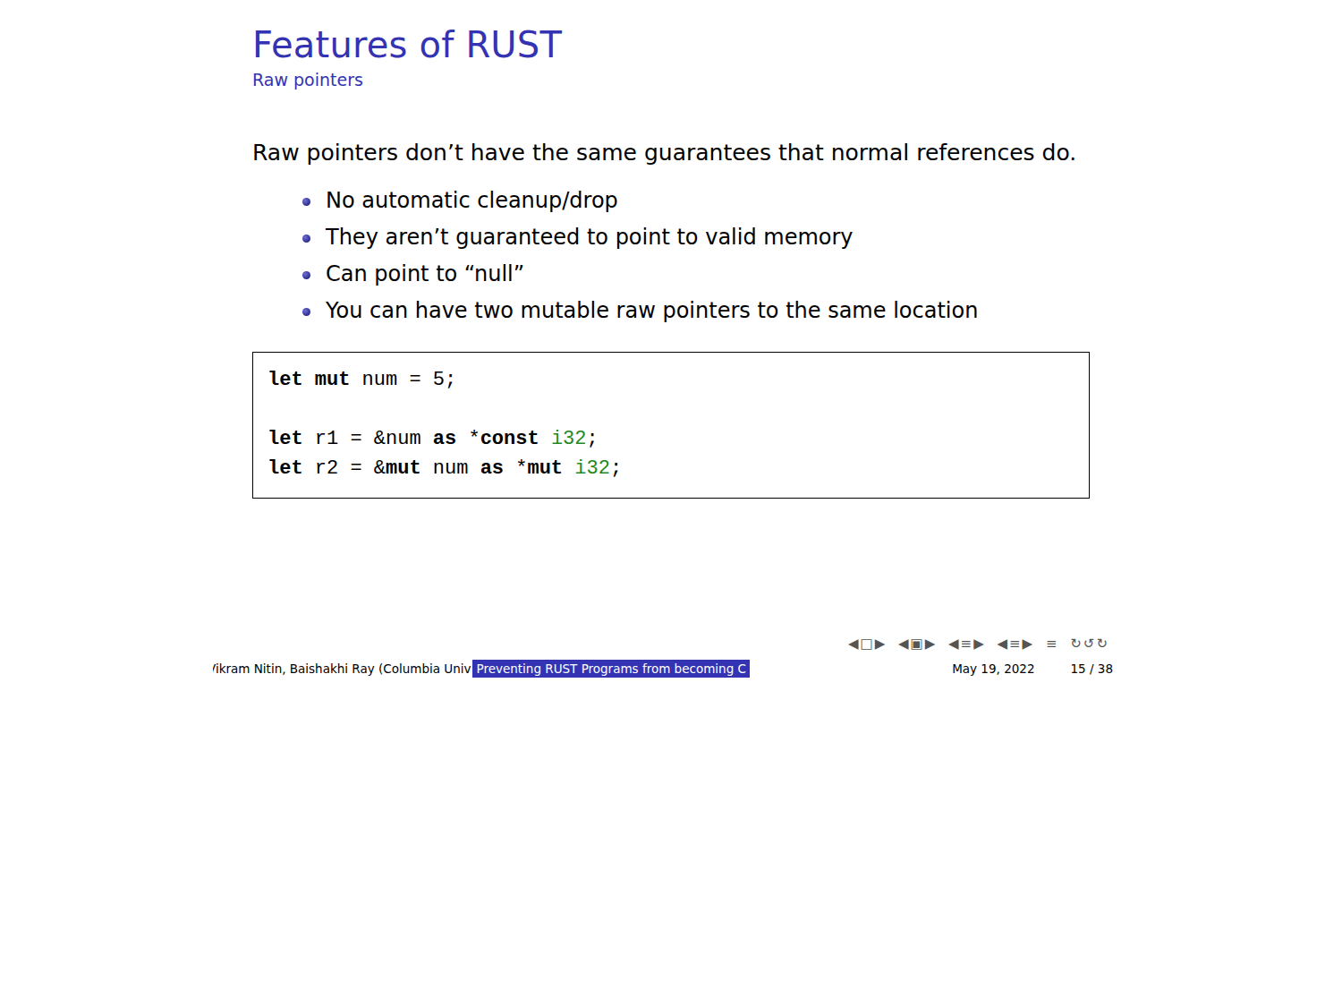Features of RUST
Raw pointers
Raw pointers don’t have the same guarantees that normal references do.
No automatic cleanup/drop
They aren’t guaranteed to point to valid memory
Can point to “null”
You can have two mutable raw pointers to the same location
let mut num = 5;

let r1 = &num as *const i32;
let r2 = &mut num as *mut i32;
◀□▶ ◀▣▶ ◀≡▶ ◀≡▶ ≡ ↻↺↻
Vikram Nitin, Baishakhi Ray (Columbia Univ Preventing RUST Programs from becoming C May 19, 2022 15 / 38